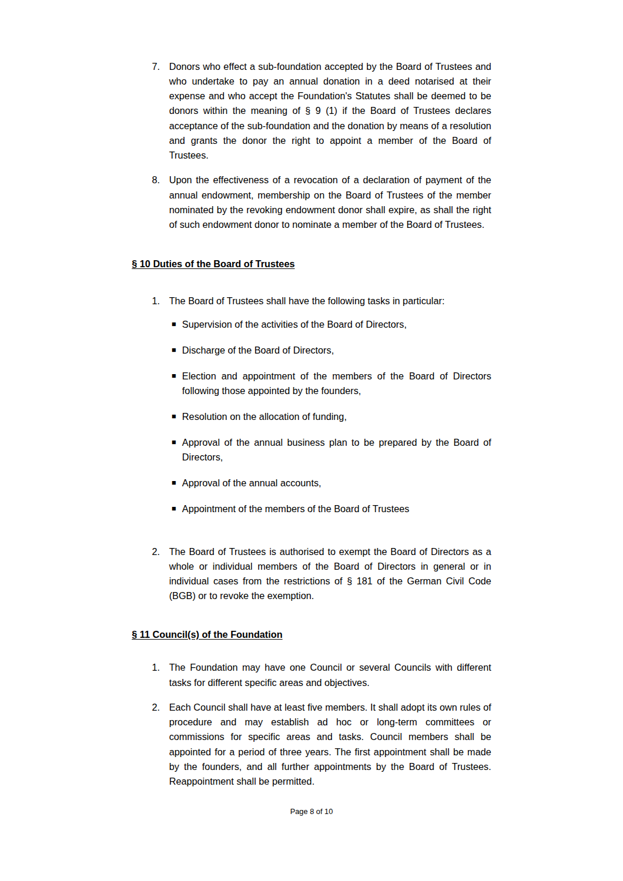7. Donors who effect a sub-foundation accepted by the Board of Trustees and who undertake to pay an annual donation in a deed notarised at their expense and who accept the Foundation's Statutes shall be deemed to be donors within the meaning of § 9 (1) if the Board of Trustees declares acceptance of the sub-foundation and the donation by means of a resolution and grants the donor the right to appoint a member of the Board of Trustees.
8. Upon the effectiveness of a revocation of a declaration of payment of the annual endowment, membership on the Board of Trustees of the member nominated by the revoking endowment donor shall expire, as shall the right of such endowment donor to nominate a member of the Board of Trustees.
§ 10 Duties of the Board of Trustees
1. The Board of Trustees shall have the following tasks in particular:
■Supervision of the activities of the Board of Directors,
■Discharge of the Board of Directors,
■Election and appointment of the members of the Board of Directors following those appointed by the founders,
■Resolution on the allocation of funding,
■Approval of the annual business plan to be prepared by the Board of Directors,
■Approval of the annual accounts,
■Appointment of the members of the Board of Trustees
2. The Board of Trustees is authorised to exempt the Board of Directors as a whole or individual members of the Board of Directors in general or in individual cases from the restrictions of § 181 of the German Civil Code (BGB) or to revoke the exemption.
§ 11 Council(s) of the Foundation
1. The Foundation may have one Council or several Councils with different tasks for different specific areas and objectives.
2. Each Council shall have at least five members. It shall adopt its own rules of procedure and may establish ad hoc or long-term committees or commissions for specific areas and tasks. Council members shall be appointed for a period of three years. The first appointment shall be made by the founders, and all further appointments by the Board of Trustees. Reappointment shall be permitted.
Page 8 of 10